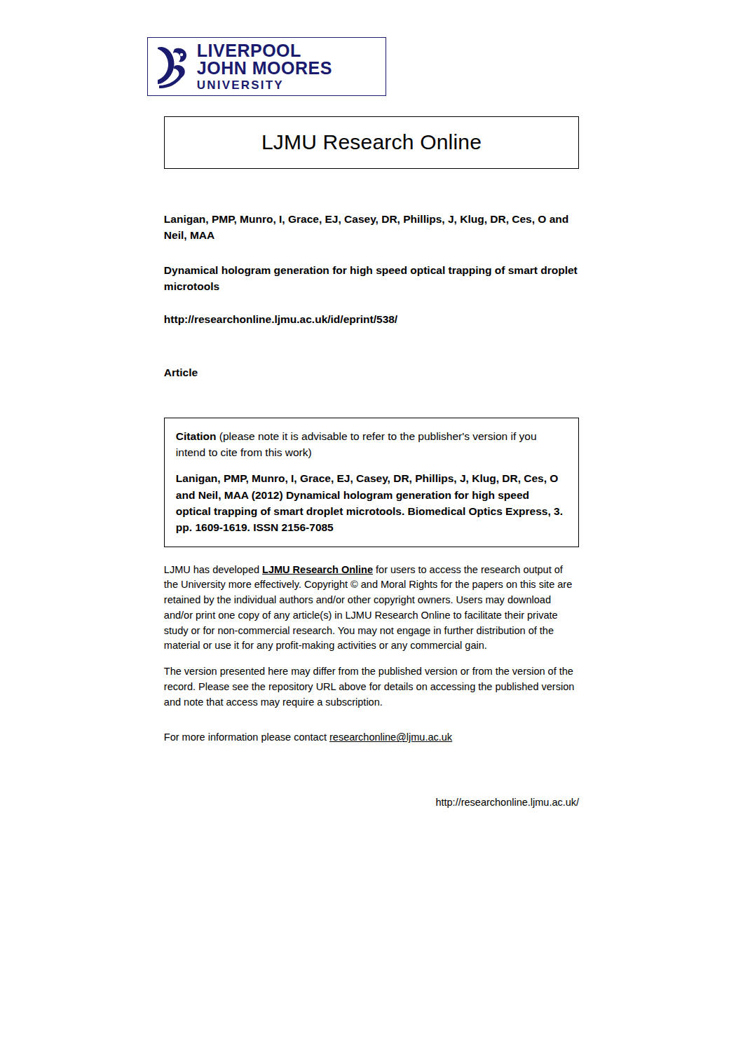LIVERPOOL JOHN MOORES UNIVERSITY
LJMU Research Online
Lanigan, PMP, Munro, I, Grace, EJ, Casey, DR, Phillips, J, Klug, DR, Ces, O and Neil, MAA
Dynamical hologram generation for high speed optical trapping of smart droplet microtools
http://researchonline.ljmu.ac.uk/id/eprint/538/
Article
Citation (please note it is advisable to refer to the publisher's version if you intend to cite from this work)
Lanigan, PMP, Munro, I, Grace, EJ, Casey, DR, Phillips, J, Klug, DR, Ces, O and Neil, MAA (2012) Dynamical hologram generation for high speed optical trapping of smart droplet microtools. Biomedical Optics Express, 3. pp. 1609-1619. ISSN 2156-7085
LJMU has developed LJMU Research Online for users to access the research output of the University more effectively. Copyright © and Moral Rights for the papers on this site are retained by the individual authors and/or other copyright owners. Users may download and/or print one copy of any article(s) in LJMU Research Online to facilitate their private study or for non-commercial research. You may not engage in further distribution of the material or use it for any profit-making activities or any commercial gain.
The version presented here may differ from the published version or from the version of the record. Please see the repository URL above for details on accessing the published version and note that access may require a subscription.
For more information please contact researchonline@ljmu.ac.uk
http://researchonline.ljmu.ac.uk/